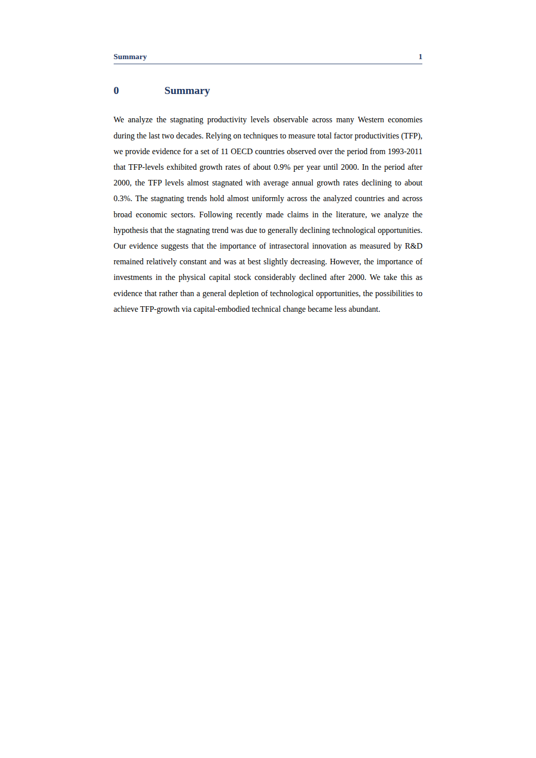Summary 1
0 Summary
We analyze the stagnating productivity levels observable across many Western economies during the last two decades. Relying on techniques to measure total factor productivities (TFP), we provide evidence for a set of 11 OECD countries observed over the period from 1993-2011 that TFP-levels exhibited growth rates of about 0.9% per year until 2000. In the period after 2000, the TFP levels almost stagnated with average annual growth rates declining to about 0.3%. The stagnating trends hold almost uniformly across the analyzed countries and across broad economic sectors. Following recently made claims in the literature, we analyze the hypothesis that the stagnating trend was due to generally declining technological opportunities. Our evidence suggests that the importance of intrasectoral innovation as measured by R&D remained relatively constant and was at best slightly decreasing. However, the importance of investments in the physical capital stock considerably declined after 2000. We take this as evidence that rather than a general depletion of technological opportunities, the possibilities to achieve TFP-growth via capital-embodied technical change became less abundant.